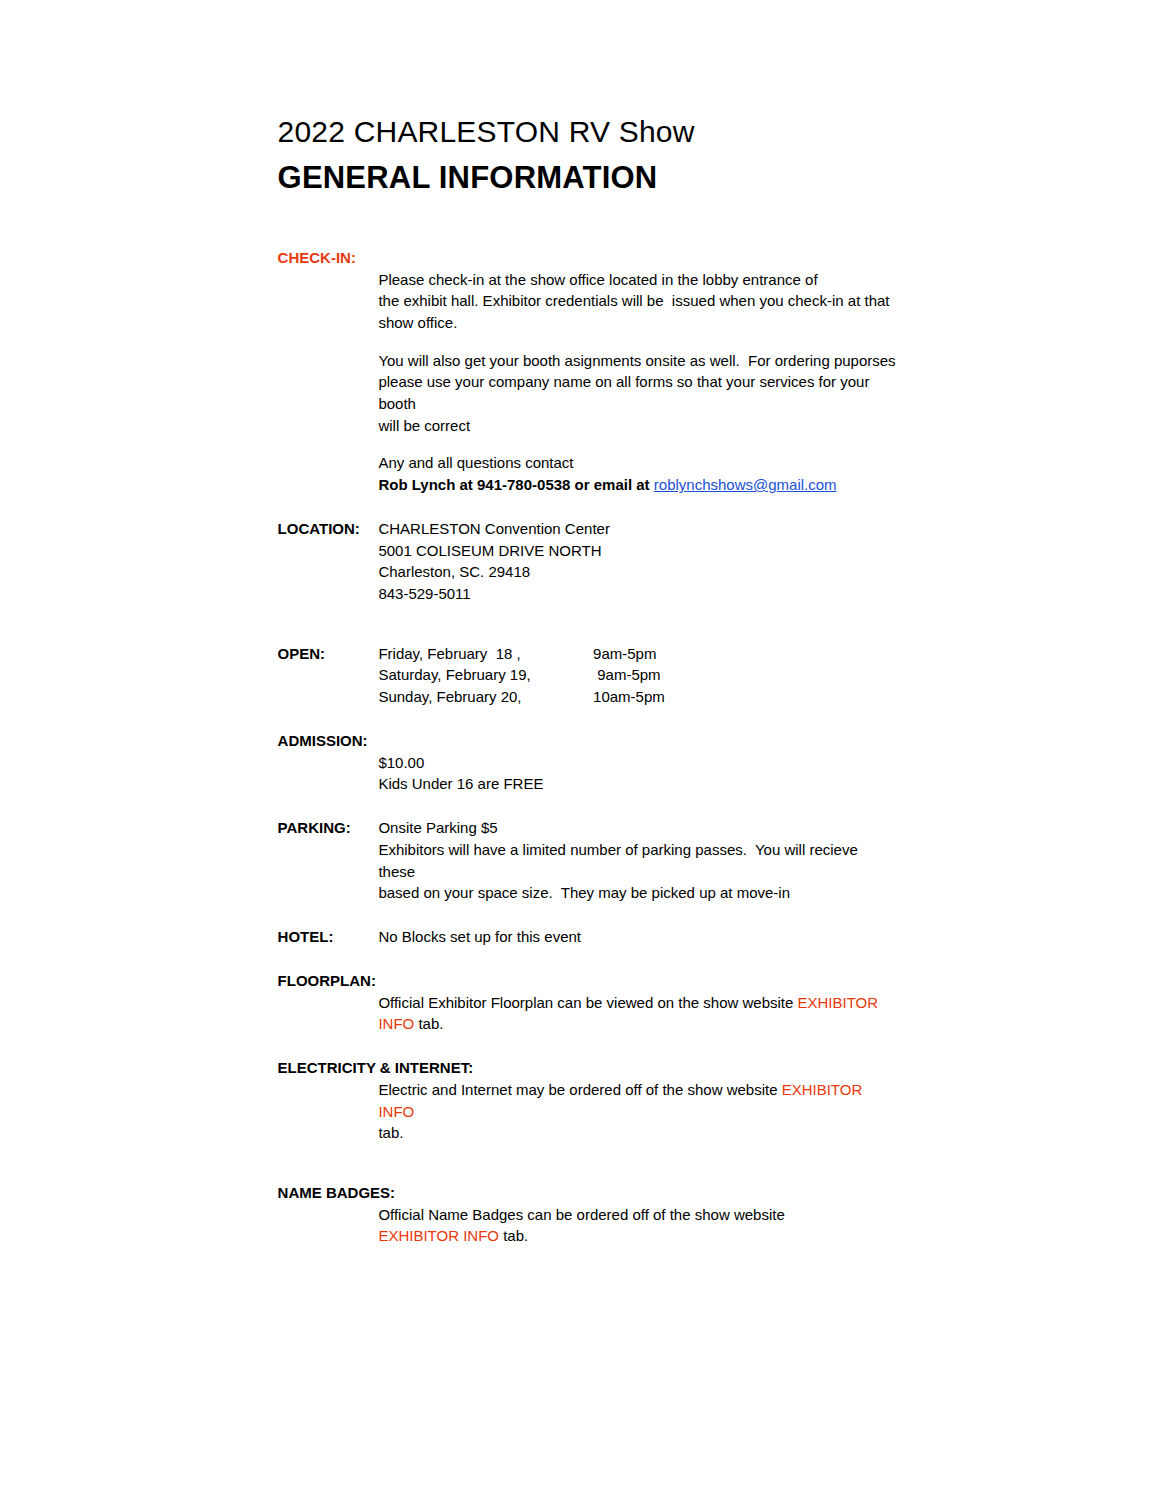2022 CHARLESTON RV Show
GENERAL INFORMATION
CHECK-IN:
Please check-in at the show office located in the lobby entrance of
the exhibit hall. Exhibitor credentials will be issued when you check-in at that
show office.
You will also get your booth asignments onsite as well. For ordering puporses
please use your company name on all forms so that your services for your booth
will be correct
Any and all questions contact
Rob Lynch at 941-780-0538 or email at roblynchshows@gmail.com
LOCATION:
CHARLESTON Convention Center
5001 COLISEUM DRIVE NORTH
Charleston, SC. 29418
843-529-5011
OPEN:
Friday, February 18 ,
9am-5pm
Saturday, February 19,
9am-5pm
Sunday, February 20,
10am-5pm
ADMISSION:
$10.00
Kids Under 16 are FREE
PARKING:
Onsite Parking $5
Exhibitors will have a limited number of parking passes. You will recieve these
based on your space size. They may be picked up at move-in
HOTEL:
No Blocks set up for this event
FLOORPLAN:
Official Exhibitor Floorplan can be viewed on the show website EXHIBITOR
INFO tab.
ELECTRICITY & INTERNET:
Electric and Internet may be ordered off of the show website EXHIBITOR INFO
tab.
NAME BADGES:
Official Name Badges can be ordered off of the show website
EXHIBITOR INFO tab.